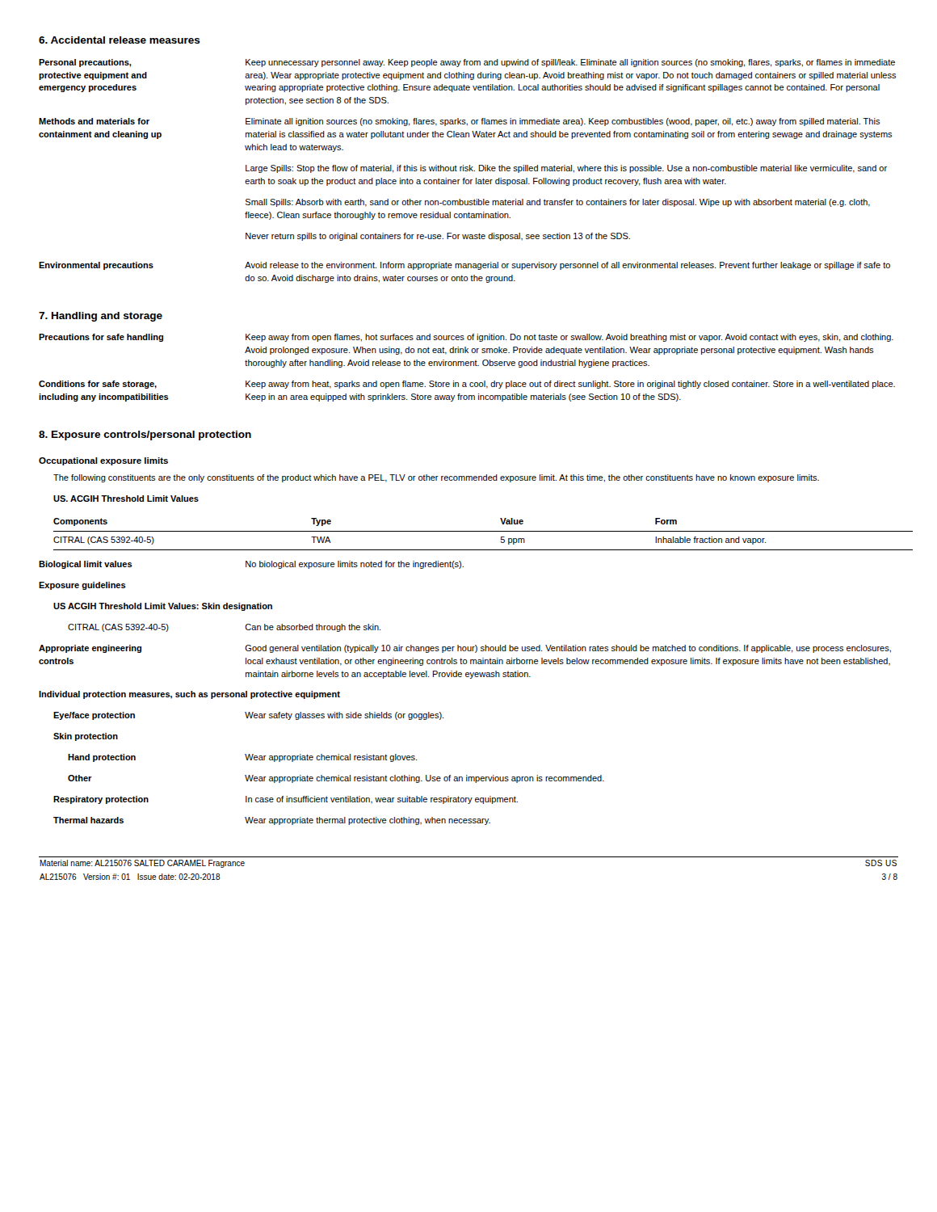6. Accidental release measures
| Personal precautions, protective equipment and emergency procedures | Keep unnecessary personnel away. Keep people away from and upwind of spill/leak. Eliminate all ignition sources (no smoking, flares, sparks, or flames in immediate area). Wear appropriate protective equipment and clothing during clean-up. Avoid breathing mist or vapor. Do not touch damaged containers or spilled material unless wearing appropriate protective clothing. Ensure adequate ventilation. Local authorities should be advised if significant spillages cannot be contained. For personal protection, see section 8 of the SDS. |
| Methods and materials for containment and cleaning up | Eliminate all ignition sources (no smoking, flares, sparks, or flames in immediate area). Keep combustibles (wood, paper, oil, etc.) away from spilled material. This material is classified as a water pollutant under the Clean Water Act and should be prevented from contaminating soil or from entering sewage and drainage systems which lead to waterways. Large Spills: Stop the flow of material, if this is without risk. Dike the spilled material, where this is possible. Use a non-combustible material like vermiculite, sand or earth to soak up the product and place into a container for later disposal. Following product recovery, flush area with water. Small Spills: Absorb with earth, sand or other non-combustible material and transfer to containers for later disposal. Wipe up with absorbent material (e.g. cloth, fleece). Clean surface thoroughly to remove residual contamination. Never return spills to original containers for re-use. For waste disposal, see section 13 of the SDS. |
| Environmental precautions | Avoid release to the environment. Inform appropriate managerial or supervisory personnel of all environmental releases. Prevent further leakage or spillage if safe to do so. Avoid discharge into drains, water courses or onto the ground. |
7. Handling and storage
| Precautions for safe handling | Keep away from open flames, hot surfaces and sources of ignition. Do not taste or swallow. Avoid breathing mist or vapor. Avoid contact with eyes, skin, and clothing. Avoid prolonged exposure. When using, do not eat, drink or smoke. Provide adequate ventilation. Wear appropriate personal protective equipment. Wash hands thoroughly after handling. Avoid release to the environment. Observe good industrial hygiene practices. |
| Conditions for safe storage, including any incompatibilities | Keep away from heat, sparks and open flame. Store in a cool, dry place out of direct sunlight. Store in original tightly closed container. Store in a well-ventilated place. Keep in an area equipped with sprinklers. Store away from incompatible materials (see Section 10 of the SDS). |
8. Exposure controls/personal protection
Occupational exposure limits
The following constituents are the only constituents of the product which have a PEL, TLV or other recommended exposure limit. At this time, the other constituents have no known exposure limits.
US. ACGIH Threshold Limit Values
| Components | Type | Value | Form |
| --- | --- | --- | --- |
| CITRAL (CAS 5392-40-5) | TWA | 5 ppm | Inhalable fraction and vapor. |
| Biological limit values | No biological exposure limits noted for the ingredient(s). |
Exposure guidelines
US ACGIH Threshold Limit Values: Skin designation
| CITRAL (CAS 5392-40-5) | Can be absorbed through the skin. |
| Appropriate engineering controls | Good general ventilation (typically 10 air changes per hour) should be used. Ventilation rates should be matched to conditions. If applicable, use process enclosures, local exhaust ventilation, or other engineering controls to maintain airborne levels below recommended exposure limits. If exposure limits have not been established, maintain airborne levels to an acceptable level. Provide eyewash station. |
Individual protection measures, such as personal protective equipment
| Eye/face protection | Wear safety glasses with side shields (or goggles). |
Skin protection
| Hand protection | Wear appropriate chemical resistant gloves. |
| Other | Wear appropriate chemical resistant clothing. Use of an impervious apron is recommended. |
| Respiratory protection | In case of insufficient ventilation, wear suitable respiratory equipment. |
| Thermal hazards | Wear appropriate thermal protective clothing, when necessary. |
| Material name: AL215076 SALTED CARAMEL Fragrance | SDS US |
| AL215076 Version #: 01 Issue date: 02-20-2018 | 3 / 8 |